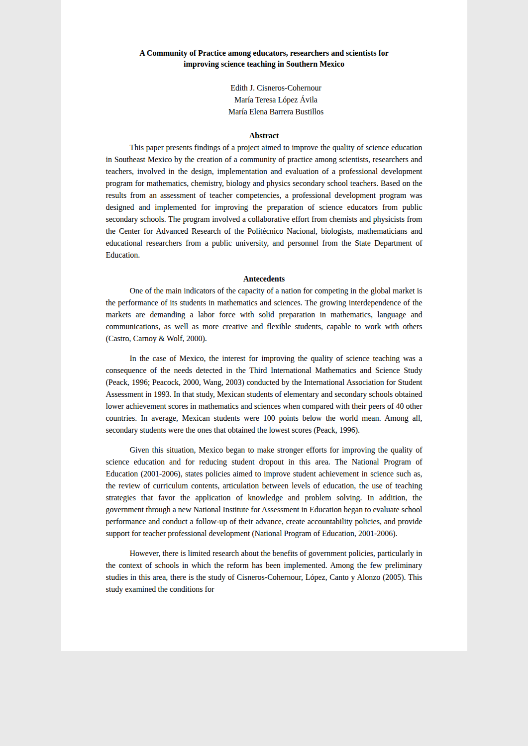A Community of Practice among educators, researchers and scientists for
improving science teaching in Southern Mexico
Edith J. Cisneros-Cohernour
María Teresa López Ávila
María Elena Barrera Bustillos
Abstract
This paper presents findings of a project aimed to improve the quality of science education in Southeast Mexico by the creation of a community of practice among scientists, researchers and teachers, involved in the design, implementation and evaluation of a professional development program for mathematics, chemistry, biology and physics secondary school teachers. Based on the results from an assessment of teacher competencies, a professional development program was designed and implemented for improving the preparation of science educators from public secondary schools. The program involved a collaborative effort from chemists and physicists from the Center for Advanced Research of the Politécnico Nacional, biologists, mathematicians and educational researchers from a public university, and personnel from the State Department of Education.
Antecedents
One of the main indicators of the capacity of a nation for competing in the global market is the performance of its students in mathematics and sciences. The growing interdependence of the markets are demanding a labor force with solid preparation in mathematics, language and communications, as well as more creative and flexible students, capable to work with others (Castro, Carnoy & Wolf, 2000).
In the case of Mexico, the interest for improving the quality of science teaching was a consequence of the needs detected in the Third International Mathematics and Science Study (Peack, 1996; Peacock, 2000, Wang, 2003) conducted by the International Association for Student Assessment in 1993. In that study, Mexican students of elementary and secondary schools obtained lower achievement scores in mathematics and sciences when compared with their peers of 40 other countries. In average, Mexican students were 100 points below the world mean. Among all, secondary students were the ones that obtained the lowest scores (Peack, 1996).
Given this situation, Mexico began to make stronger efforts for improving the quality of science education and for reducing student dropout in this area. The National Program of Education (2001-2006), states policies aimed to improve student achievement in science such as, the review of curriculum contents, articulation between levels of education, the use of teaching strategies that favor the application of knowledge and problem solving. In addition, the government through a new National Institute for Assessment in Education began to evaluate school performance and conduct a follow-up of their advance, create accountability policies, and provide support for teacher professional development (National Program of Education, 2001-2006).
However, there is limited research about the benefits of government policies, particularly in the context of schools in which the reform has been implemented. Among the few preliminary studies in this area, there is the study of Cisneros-Cohernour, López, Canto y Alonzo (2005). This study examined the conditions for